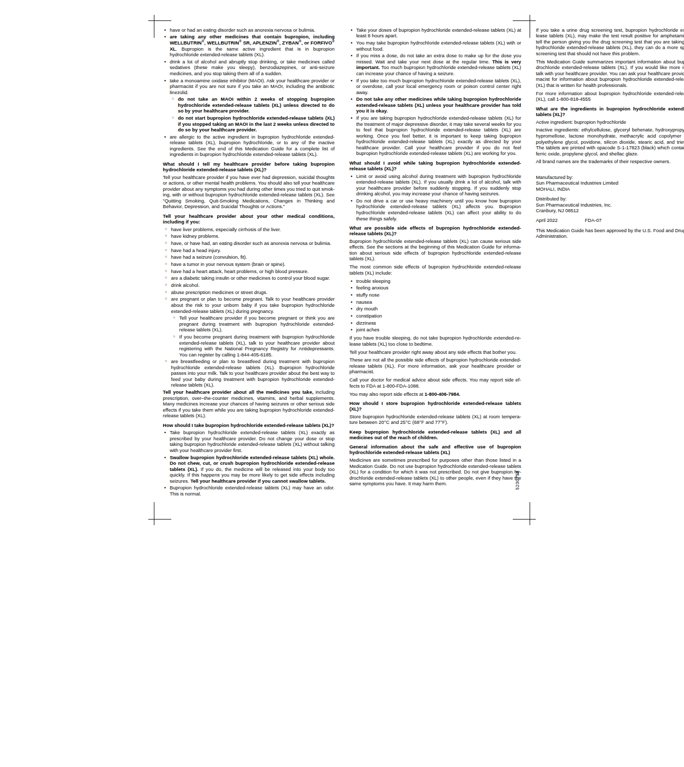have or had an eating disorder such as anorexia nervosa or bulimia.
are taking any other medicines that contain bupropion, including WELLBUTRIN®, WELLBUTRIN® SR, APLENZIN®, ZYBAN®, or FORFIVO® XL. Bupropion is the same active ingredient that is in bupropion hydrochloride extended-release tablets (XL).
drink a lot of alcohol and abruptly stop drinking, or take medicines called sedatives (these make you sleepy), benzodiazepines, or anti-seizure medicines, and you stop taking them all of a sudden.
take a monoamine oxidase inhibitor (MAOI). Ask your healthcare provider or pharmacist if you are not sure if you take an MAOI, including the antibiotic linezolid.
do not take an MAOI within 2 weeks of stopping bupropion hydrochloride extended-release tablets (XL) unless directed to do so by your healthcare provider.
do not start bupropion hydrochloride extended-release tablets (XL) if you stopped taking an MAOI in the last 2 weeks unless directed to do so by your healthcare provider.
are allergic to the active ingredient in bupropion hydrochloride extended-release tablets (XL), bupropion hydrochloride, or to any of the inactive ingredients. See the end of this Medication Guide for a complete list of ingredients in bupropion hydrochloride extended-release tablets (XL).
What should I tell my healthcare provider before taking bupropion hydrochloride extended-release tablets (XL)?
Tell your healthcare provider if you have ever had depression, suicidal thoughts or actions, or other mental health problems. You should also tell your healthcare provider about any symptoms you had during other times you tried to quit smoking, with or without bupropion hydrochloride extended-release tablets (XL). See "Quitting Smoking, Quit-Smoking Medications, Changes in Thinking and Behavior, Depression, and Suicidal Thoughts or Actions."
Tell your healthcare provider about your other medical conditions, including if you:
have liver problems, especially cirrhosis of the liver.
have kidney problems.
have, or have had, an eating disorder such as anorexia nervosa or bulimia.
have had a head injury.
have had a seizure (convulsion, fit).
have a tumor in your nervous system (brain or spine).
have had a heart attack, heart problems, or high blood pressure.
are a diabetic taking insulin or other medicines to control your blood sugar.
drink alcohol.
abuse prescription medicines or street drugs.
are pregnant or plan to become pregnant. Talk to your healthcare provider about the risk to your unborn baby if you take bupropion hydrochloride extended-release tablets (XL) during pregnancy.
Tell your healthcare provider if you become pregnant or think you are pregnant during treatment with bupropion hydrochloride extended-release tablets (XL).
If you become pregnant during treatment with bupropion hydrochloride extended-release tablets (XL), talk to your healthcare provider about registering with the National Pregnancy Registry for Antidepressants. You can register by calling 1-844-405-6185.
are breastfeeding or plan to breastfeed during treatment with bupropion hydrochloride extended-release tablets (XL). Bupropion hydrochloride passes into your milk. Talk to your healthcare provider about the best way to feed your baby during treatment with bupropion hydrochloride extended-release tablets (XL).
Tell your healthcare provider about all the medicines you take, including prescription, over–the-counter medicines, vitamins, and herbal supplements. Many medicines increase your chances of having seizures or other serious side effects if you take them while you are taking bupropion hydrochloride extended-release tablets (XL).
How should I take bupropion hydrochloride extended-release tablets (XL)?
Take bupropion hydrochloride extended-release tablets (XL) exactly as prescribed by your healthcare provider. Do not change your dose or stop taking bupropion hydrochloride extended-release tablets (XL) without talking with your healthcare provider first.
Swallow bupropion hydrochloride extended-release tablets (XL) whole. Do not chew, cut, or crush bupropion hydrochloride extended-release tablets (XL). If you do, the medicine will be released into your body too quickly. If this happens you may be more likely to get side effects including seizures. Tell your healthcare provider if you cannot swallow tablets.
Bupropion hydrochloride extended-release tablets (XL) may have an odor. This is normal.
Take your doses of bupropion hydrochloride extended-release tablets (XL) at least 8 hours apart.
You may take bupropion hydrochloride extended-release tablets (XL) with or without food.
If you miss a dose, do not take an extra dose to make up for the dose you missed. Wait and take your next dose at the regular time. This is very important. Too much bupropion hydrochloride extended-release tablets (XL) can increase your chance of having a seizure.
If you take too much bupropion hydrochloride extended-release tablets (XL), or overdose, call your local emergency room or poison control center right away.
Do not take any other medicines while taking bupropion hydrochloride extended-release tablets (XL) unless your healthcare provider has told you it is okay.
If you are taking bupropion hydrochloride extended-release tablets (XL) for the treatment of major depressive disorder, it may take several weeks for you to feel that bupropion hydrochloride extended-release tablets (XL) are working. Once you feel better, it is important to keep taking bupropion hydrochloride extended-release tablets (XL) exactly as directed by your healthcare provider. Call your healthcare provider if you do not feel bupropion hydrochloride extended-release tablets (XL) are working for you.
What should I avoid while taking bupropion hydrochloride extended-release tablets (XL)?
Limit or avoid using alcohol during treatment with bupropion hydrochloride extended-release tablets (XL). If you usually drink a lot of alcohol, talk with your healthcare provider before suddenly stopping. If you suddenly stop drinking alcohol, you may increase your chance of having seizures.
Do not drive a car or use heavy machinery until you know how bupropion hydrochloride extended-release tablets (XL) affects you. Bupropion hydrochloride extended-release tablets (XL) can affect your ability to do these things safely.
What are possible side effects of bupropion hydrochloride extended-release tablets (XL)?
Bupropion hydrochloride extended-release tablets (XL) can cause serious side effects. See the sections at the beginning of this Medication Guide for information about serious side effects of bupropion hydrochloride extended-release tablets (XL).
The most common side effects of bupropion hydrochloride extended-release tablets (XL) include:
trouble sleeping
feeling anxious
stuffy nose
nausea
dry mouth
constipation
dizziness
joint aches
If you have trouble sleeping, do not take bupropion hydrochloride extended-release tablets (XL) too close to bedtime.
Tell your healthcare provider right away about any side effects that bother you.
These are not all the possible side effects of bupropion hydrochloride extended-release tablets (XL). For more information, ask your healthcare provider or pharmacist.
Call your doctor for medical advice about side effects. You may report side effects to FDA at 1-800-FDA-1088.
You may also report side effects at 1-800-406-7984.
How should I store bupropion hydrochloride extended-release tablets (XL)?
Store bupropion hydrochloride extended-release tablets (XL) at room temperature between 20°C and 25°C (68°F and 77°F).
Keep bupropion hydrochloride extended-release tablets (XL) and all medicines out of the reach of children.
General information about the safe and effective use of bupropion hydrochloride extended-release tablets (XL)
Medicines are sometimes prescribed for purposes other than those listed in a Medication Guide. Do not use bupropion hydrochloride extended-release tablets (XL) for a condition for which it was not prescribed. Do not give bupropion hydrochloride extended-release tablets (XL) to other people, even if they have the same symptoms you have. It may harm them.
If you take a urine drug screening test, bupropion hydrochloride extended-release tablets (XL), may make the test result positive for amphetamines. If you tell the person giving you the drug screening test that you are taking bupropion hydrochloride extended-release tablets (XL), they can do a more specific drug screening test that should not have this problem.
This Medication Guide summarizes important information about bupropion hydrochloride extended-release tablets (XL). If you would like more information, talk with your healthcare provider. You can ask your healthcare provider or pharmacist for information about bupropion hydrochloride extended-release tablets (XL) that is written for health professionals.
For more information about bupropion hydrochloride extended-release tablets (XL), call 1-800-818-4555
What are the ingredients in bupropion hydrochloride extended-release tablets (XL)?
Active ingredient: bupropion hydrochloride
Inactive ingredients: ethylcellulose, glyceryl behenate, hydroxypropyl cellulose, hypromellose, lactose monohydrate, methacrylic acid copolymer dispersion, polyethylene glycol, povidone, silicon dioxide, stearic acid, and triethyl citrate. The tablets are printed with opacode S-1-17823 (black) which contains ferrosoferric oxide, propylene glycol, and shellac glaze.
All brand names are the trademarks of their respective owners.
Manufactured by:
Sun Pharmaceutical Industries Limited
MOHALI, INDIA
Distributed by:
Sun Pharmaceutical Industries, Inc.
Cranbury, NJ 08512
April 2022 FDA-07
This Medication Guide has been approved by the U.S. Food and Drug Administration.
5230758